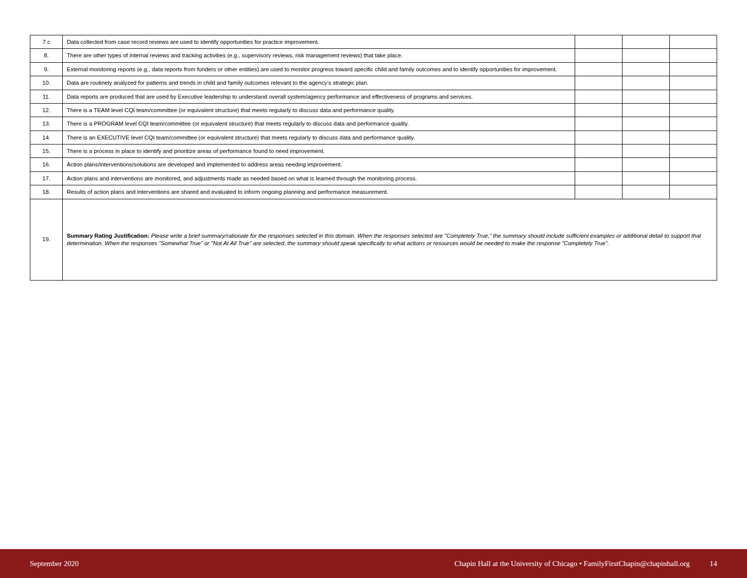| 7.c | Data collected from case record reviews are used to identify opportunities for practice improvement. | | | |
| 8. | There are other types of internal reviews and tracking activities (e.g., supervisory reviews, risk management reviews) that take place. | | | |
| 9. | External monitoring reports (e.g., data reports from funders or other entities) are used to monitor progress toward specific child and family outcomes and to identify opportunities for improvement. | | | |
| 10. | Data are routinely analyzed for patterns and trends in child and family outcomes relevant to the agency’s strategic plan. | | | |
| 11. | Data reports are produced that are used by Executive leadership to understand overall system/agency performance and effectiveness of programs and services. | | | |
| 12. | There is a TEAM level CQI team/committee (or equivalent structure) that meets regularly to discuss data and performance quality. | | | |
| 13. | There is a PROGRAM level CQI team/committee (or equivalent structure) that meets regularly to discuss data and performance quality. | | | |
| 14. | There is an EXECUTIVE level CQI team/committee (or equivalent structure) that meets regularly to discuss data and performance quality. | | | |
| 15. | There is a process in place to identify and prioritize areas of performance found to need improvement. | | | |
| 16. | Action plans/interventions/solutions are developed and implemented to address areas needing improvement. | | | |
| 17. | Action plans and interventions are monitored, and adjustments made as needed based on what is learned through the monitoring process. | | | |
| 18. | Results of action plans and interventions are shared and evaluated to inform ongoing planning and performance measurement. | | | |
| 19. | Summary Rating Justification: Please write a brief summary/rationale for the responses selected in this domain. When the responses selected are "Completely True," the summary should include sufficient examples or additional detail to support that determination. When the responses “Somewhat True" or "Not At All True" are selected, the summary should speak specifically to what actions or resources would be needed to make the response "Completely True". |
September 2020
Chapin Hall at the University of Chicago • FamilyFirstChapin@chapinhall.org 14